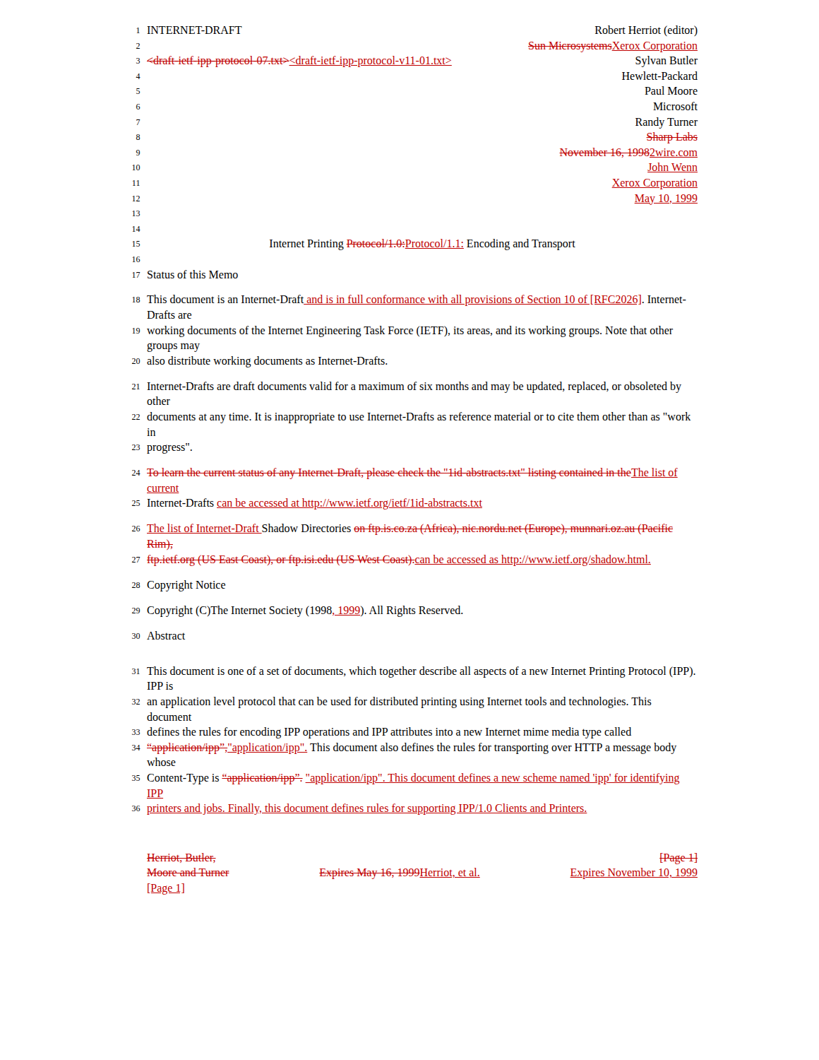1
INTERNET-DRAFT Robert Herriot (editor)
2
Sun MicrosystemsXerox Corporation
3
<draft-ietf-ipp-protocol-07.txt><draft-ietf-ipp-protocol-v11-01.txt> Sylvan Butler
4
Hewlett-Packard
5
Paul Moore
6
Microsoft
7
Randy Turner
8
Sharp Labs
9
November 16, 19982wire.com
10
John Wenn
11
Xerox Corporation
12
May 10, 1999
13
14
15
Internet Printing Protocol/1.0:Protocol/1.1: Encoding and Transport
16
17
Status of this Memo
18
This document is an Internet-Draft and is in full conformance with all provisions of Section 10 of [RFC2026]. Internet-Drafts are
19
working documents of the Internet Engineering Task Force (IETF), its areas, and its working groups. Note that other groups may
20
also distribute working documents as Internet-Drafts.
21
Internet-Drafts are draft documents valid for a maximum of six months and may be updated, replaced, or obsoleted by other
22
documents at any time. It is inappropriate to use Internet-Drafts as reference material or to cite them other than as "work in
23
progress".
24
To learn the current status of any Internet-Draft, please check the "1id-abstracts.txt" listing contained in theThe list of current
25
Internet-Drafts can be accessed at http://www.ietf.org/ietf/1id-abstracts.txt
26
The list of Internet-Draft Shadow Directories on ftp.is.co.za (Africa), nic.nordu.net (Europe), munnari.oz.au (Pacific Rim),
27
ftp.ietf.org (US East Coast), or ftp.isi.edu (US West Coast).can be accessed as http://www.ietf.org/shadow.html.
28
Copyright Notice
29
Copyright (C)The Internet Society (1998, 1999). All Rights Reserved.
30
Abstract
31
This document is one of a set of documents, which together describe all aspects of a new Internet Printing Protocol (IPP). IPP is
32
an application level protocol that can be used for distributed printing using Internet tools and technologies. This document
33
defines the rules for encoding IPP operations and IPP attributes into a new Internet mime media type called
34
“application/ipp”,"application/ipp". This document also defines the rules for transporting over HTTP a message body whose
35
Content-Type is “application/ipp”. "application/ipp". This document defines a new scheme named 'ipp' for identifying IPP
36
printers and jobs. Finally, this document defines rules for supporting IPP/1.0 Clients and Printers.
Herriot, Butler, [Page 1]
Moore and Turner Expires May 16, 1999Herriot, et al. Expires November 10, 1999
[Page 1]